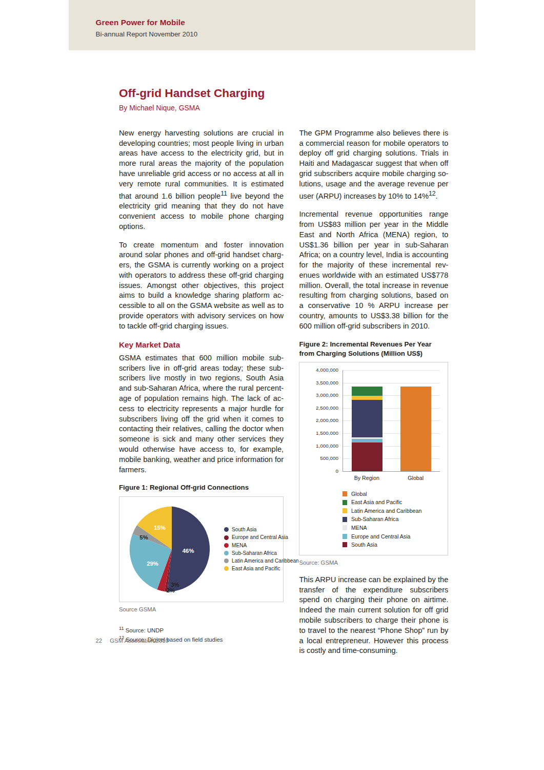Green Power for Mobile
Bi-annual Report November 2010
Off-grid Handset Charging
By Michael Nique, GSMA
New energy harvesting solutions are crucial in developing countries; most people living in urban areas have access to the electricity grid, but in more rural areas the majority of the population have unreliable grid access or no access at all in very remote rural communities. It is estimated that around 1.6 billion people11 live beyond the electricity grid meaning that they do not have convenient access to mobile phone charging options.
To create momentum and foster innovation around solar phones and off-grid handset chargers, the GSMA is currently working on a project with operators to address these off-grid charging issues. Amongst other objectives, this project aims to build a knowledge sharing platform accessible to all on the GSMA website as well as to provide operators with advisory services on how to tackle off-grid charging issues.
Key Market Data
GSMA estimates that 600 million mobile subscribers live in off-grid areas today; these subscribers live mostly in two regions, South Asia and sub-Saharan Africa, where the rural percentage of population remains high. The lack of access to electricity represents a major hurdle for subscribers living off the grid when it comes to contacting their relatives, calling the doctor when someone is sick and many other services they would otherwise have access to, for example, mobile banking, weather and price information for farmers.
Figure 1: Regional Off-grid Connections
46%
29%
15%
5%
2%
3%
South Asia
Europe and Central Asia
MENA
Sub-Saharan Africa
Latin America and Caribbean
East Asia and Pacific
Source GSMA
11 Source: UNDP
12 Source: Digicel based on field studies
The GPM Programme also believes there is a commercial reason for mobile operators to deploy off grid charging solutions. Trials in Haiti and Madagascar suggest that when off grid subscribers acquire mobile charging solutions, usage and the average revenue per user (ARPU) increases by 10% to 14%12.
Incremental revenue opportunities range from US$83 million per year in the Middle East and North Africa (MENA) region, to US$1.36 billion per year in sub-Saharan Africa; on a country level, India is accounting for the majority of these incremental revenues worldwide with an estimated US$778 million. Overall, the total increase in revenue resulting from charging solutions, based on a conservative 10 % ARPU increase per country, amounts to US$3.38 billion for the 600 million off-grid subscribers in 2010.
Figure 2: Incremental Revenues Per Year from Charging Solutions (Million US$)
4,000,000 3,500,000 3,000,000 2,500,000 2,000,000 1,500,000 1,000,000 500,000 0
By Region Global
Global
East Asia and Pacific
Latin America and Caribbean
Sub-Saharan Africa
MENA
Europe and Central Asia
South Asia
Source: GSMA
This ARPU increase can be explained by the transfer of the expenditure subscribers spend on charging their phone on airtime. Indeed the main current solution for off grid mobile subscribers to charge their phone is to travel to the nearest “Phone Shop” run by a local entrepreneur. However this process is costly and time-consuming.
22 GSM Association 2010